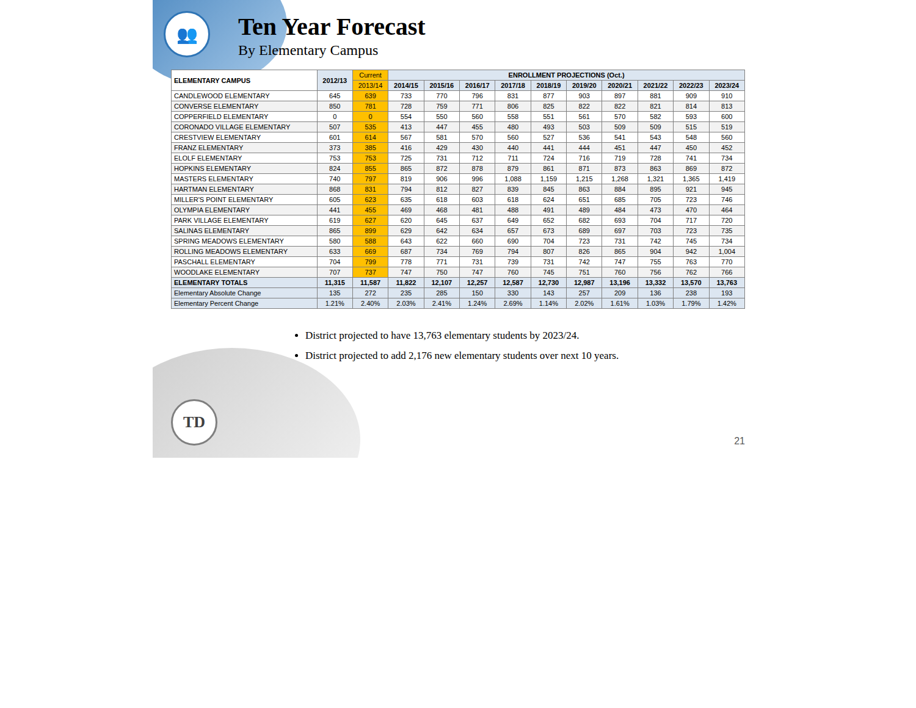👥
TD
Ten Year Forecast
By Elementary Campus
| ELEMENTARY CAMPUS | 2012/13 | Current | ENROLLMENT PROJECTIONS (Oct.) |
| --- | --- | --- | --- |
| 2013/14 | 2014/15 | 2015/16 | 2016/17 | 2017/18 | 2018/19 | 2019/20 | 2020/21 | 2021/22 | 2022/23 | 2023/24 |
| CANDLEWOOD ELEMENTARY | 645 | 639 | 733 | 770 | 796 | 831 | 877 | 903 | 897 | 881 | 909 | 910 |
| CONVERSE ELEMENTARY | 850 | 781 | 728 | 759 | 771 | 806 | 825 | 822 | 822 | 821 | 814 | 813 |
| COPPERFIELD ELEMENTARY | 0 | 0 | 554 | 550 | 560 | 558 | 551 | 561 | 570 | 582 | 593 | 600 |
| CORONADO VILLAGE ELEMENTARY | 507 | 535 | 413 | 447 | 455 | 480 | 493 | 503 | 509 | 509 | 515 | 519 |
| CRESTVIEW ELEMENTARY | 601 | 614 | 567 | 581 | 570 | 560 | 527 | 536 | 541 | 543 | 548 | 560 |
| FRANZ ELEMENTARY | 373 | 385 | 416 | 429 | 430 | 440 | 441 | 444 | 451 | 447 | 450 | 452 |
| ELOLF ELEMENTARY | 753 | 753 | 725 | 731 | 712 | 711 | 724 | 716 | 719 | 728 | 741 | 734 |
| HOPKINS ELEMENTARY | 824 | 855 | 865 | 872 | 878 | 879 | 861 | 871 | 873 | 863 | 869 | 872 |
| MASTERS ELEMENTARY | 740 | 797 | 819 | 906 | 996 | 1,088 | 1,159 | 1,215 | 1,268 | 1,321 | 1,365 | 1,419 |
| HARTMAN ELEMENTARY | 868 | 831 | 794 | 812 | 827 | 839 | 845 | 863 | 884 | 895 | 921 | 945 |
| MILLER'S POINT ELEMENTARY | 605 | 623 | 635 | 618 | 603 | 618 | 624 | 651 | 685 | 705 | 723 | 746 |
| OLYMPIA ELEMENTARY | 441 | 455 | 469 | 468 | 481 | 488 | 491 | 489 | 484 | 473 | 470 | 464 |
| PARK VILLAGE ELEMENTARY | 619 | 627 | 620 | 645 | 637 | 649 | 652 | 682 | 693 | 704 | 717 | 720 |
| SALINAS ELEMENTARY | 865 | 899 | 629 | 642 | 634 | 657 | 673 | 689 | 697 | 703 | 723 | 735 |
| SPRING MEADOWS ELEMENTARY | 580 | 588 | 643 | 622 | 660 | 690 | 704 | 723 | 731 | 742 | 745 | 734 |
| ROLLING MEADOWS ELEMENTARY | 633 | 669 | 687 | 734 | 769 | 794 | 807 | 826 | 865 | 904 | 942 | 1,004 |
| PASCHALL ELEMENTARY | 704 | 799 | 778 | 771 | 731 | 739 | 731 | 742 | 747 | 755 | 763 | 770 |
| WOODLAKE ELEMENTARY | 707 | 737 | 747 | 750 | 747 | 760 | 745 | 751 | 760 | 756 | 762 | 766 |
| ELEMENTARY TOTALS | 11,315 | 11,587 | 11,822 | 12,107 | 12,257 | 12,587 | 12,730 | 12,987 | 13,196 | 13,332 | 13,570 | 13,763 |
| Elementary Absolute Change | 135 | 272 | 235 | 285 | 150 | 330 | 143 | 257 | 209 | 136 | 238 | 193 |
| Elementary Percent Change | 1.21% | 2.40% | 2.03% | 2.41% | 1.24% | 2.69% | 1.14% | 2.02% | 1.61% | 1.03% | 1.79% | 1.42% |
District projected to have 13,763 elementary students by 2023/24.
District projected to add 2,176 new elementary students over next 10 years.
21